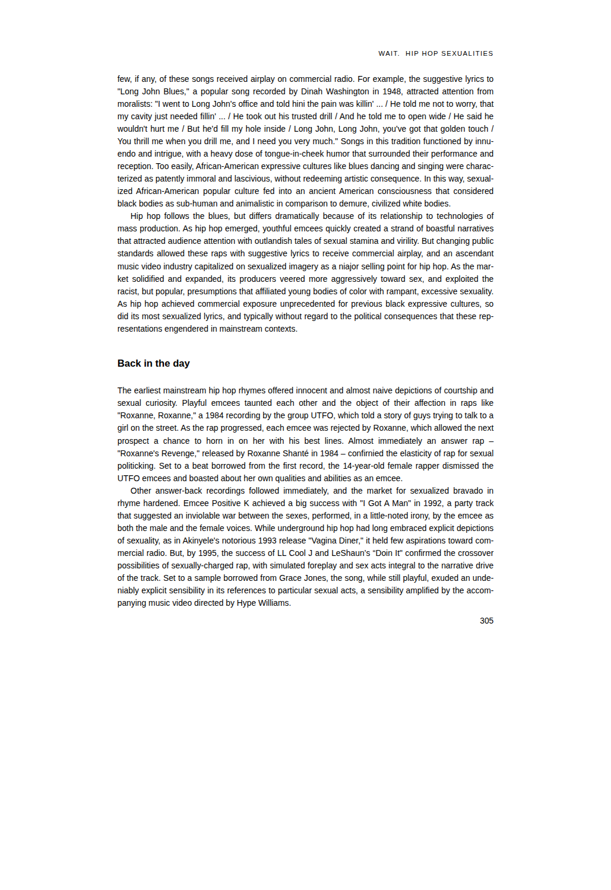Wait. Hip Hop Sexualities
few, if any, of these songs received airplay on commercial radio. For example, the suggestive lyrics to "Long John Blues," a popular song recorded by Dinah Washington in 1948, attracted attention from moralists: "I went to Long John's office and told hini the pain was killin' ... / He told me not to worry, that my cavity just needed fillin' ... / He took out his trusted drill / And he told me to open wide / He said he wouldn't hurt me / But he'd fill my hole inside / Long John, Long John, you've got that golden touch / You thrill me when you drill me, and I need you very much." Songs in this tradition functioned by innuendo and intrigue, with a heavy dose of tongue-in-cheek humor that surrounded their performance and reception. Too easily, African-American expressive cultures like blues dancing and singing were characterized as patently immoral and lascivious, without redeeming artistic consequence. In this way, sexualized African-American popular culture fed into an ancient American consciousness that considered black bodies as sub-human and animalistic in comparison to demure, civilized white bodies.
Hip hop follows the blues, but differs dramatically because of its relationship to technologies of mass production. As hip hop emerged, youthful emcees quickly created a strand of boastful narratives that attracted audience attention with outlandish tales of sexual stamina and virility. But changing public standards allowed these raps with suggestive lyrics to receive commercial airplay, and an ascendant music video industry capitalized on sexualized imagery as a niajor selling point for hip hop. As the market solidified and expanded, its producers veered more aggressively toward sex, and exploited the racist, but popular, presumptions that affiliated young bodies of color with rampant, excessive sexuality. As hip hop achieved commercial exposure unprecedented for previous black expressive cultures, so did its most sexualized lyrics, and typically without regard to the political consequences that these representations engendered in mainstream contexts.
Back in the day
The earliest mainstream hip hop rhymes offered innocent and almost naive depictions of courtship and sexual curiosity. Playful emcees taunted each other and the object of their affection in raps like "Roxanne, Roxanne," a 1984 recording by the group UTFO, which told a story of guys trying to talk to a girl on the street. As the rap progressed, each emcee was rejected by Roxanne, which allowed the next prospect a chance to horn in on her with his best lines. Almost immediately an answer rap – "Roxanne's Revenge," released by Roxanne Shanté in 1984 – confirnied the elasticity of rap for sexual politicking. Set to a beat borrowed from the first record, the 14-year-old female rapper dismissed the UTFO emcees and boasted about her own qualities and abilities as an emcee.
Other answer-back recordings followed immediately, and the market for sexualized bravado in rhyme hardened. Emcee Positive K achieved a big success with "I Got A Man" in 1992, a party track that suggested an inviolable war between the sexes, performed, in a little-noted irony, by the emcee as both the male and the female voices. While underground hip hop had long embraced explicit depictions of sexuality, as in Akinyele's notorious 1993 release "Vagina Diner," it held few aspirations toward commercial radio. But, by 1995, the success of LL Cool J and LeShaun’s “Doin It" confirmed the crossover possibilities of sexually-charged rap, with simulated foreplay and sex acts integral to the narrative drive of the track. Set to a sample borrowed from Grace Jones, the song, while still playful, exuded an undeniably explicit sensibility in its references to particular sexual acts, a sensibility amplified by the accompanying music video directed by Hype Williams.
305